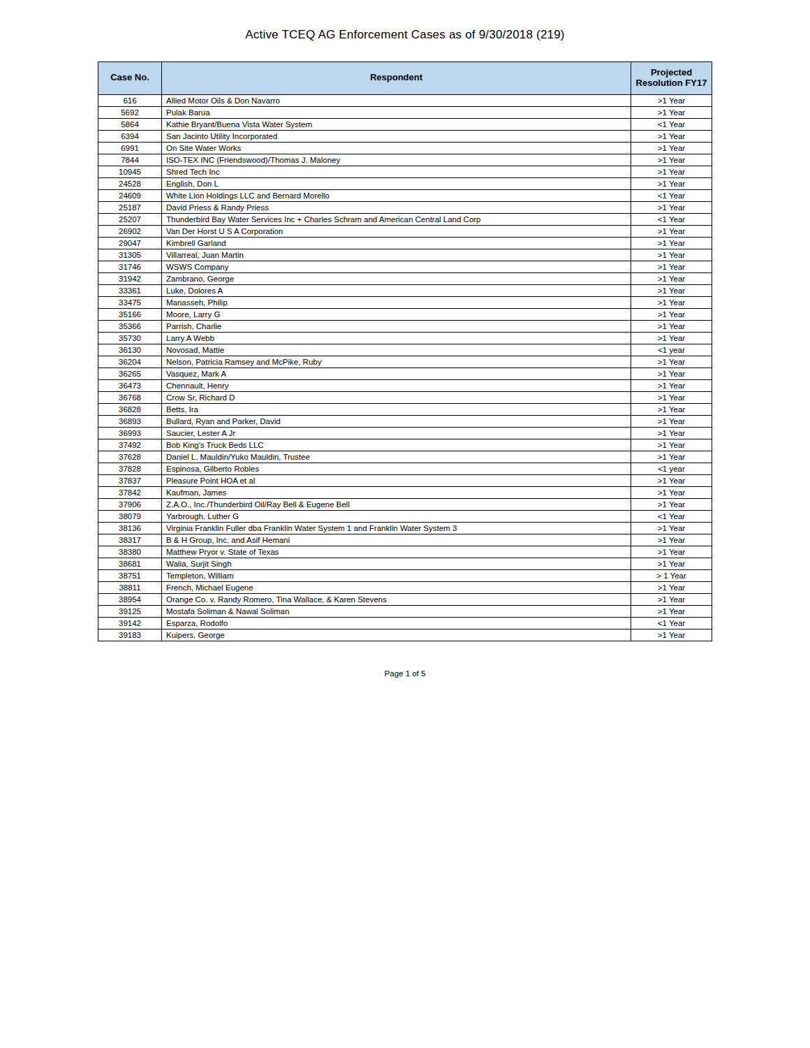Active TCEQ AG Enforcement Cases as of 9/30/2018 (219)
| Case No. | Respondent | Projected Resolution FY17 |
| --- | --- | --- |
| 616 | Allied Motor Oils & Don Navarro | >1 Year |
| 5692 | Pulak Barua | >1 Year |
| 5864 | Kathie Bryant/Buena Vista Water System | <1 Year |
| 6394 | San Jacinto Utility Incorporated | >1 Year |
| 6991 | On Site Water Works | >1 Year |
| 7844 | ISO-TEX INC (Friendswood)/Thomas J. Maloney | >1 Year |
| 10945 | Shred Tech Inc | >1 Year |
| 24528 | English, Don L | >1 Year |
| 24609 | White Lion Holdings LLC and Bernard Morello | <1 Year |
| 25187 | David Priess & Randy Priess | >1 Year |
| 25207 | Thunderbird Bay Water Services Inc + Charles Schram and American Central Land Corp | <1 Year |
| 26902 | Van Der Horst U S A Corporation | >1 Year |
| 29047 | Kimbrell Garland | >1 Year |
| 31305 | Villarreal, Juan Martin | >1 Year |
| 31746 | WSWS Company | >1 Year |
| 31942 | Zambrano, George | >1 Year |
| 33361 | Luke, Dolores A | >1 Year |
| 33475 | Manasseh, Philip | >1 Year |
| 35166 | Moore, Larry G | >1 Year |
| 35366 | Parrish, Charlie | >1 Year |
| 35730 | Larry A Webb | >1 Year |
| 36130 | Novosad, Mattie | <1 year |
| 36204 | Nelson, Patricia Ramsey and McPike, Ruby | >1 Year |
| 36265 | Vasquez, Mark A | >1 Year |
| 36473 | Chennault, Henry | >1 Year |
| 36768 | Crow Sr, Richard D | >1 Year |
| 36828 | Betts, Ira | >1 Year |
| 36893 | Bullard, Ryan and Parker, David | >1 Year |
| 36993 | Saucier, Lester A Jr | >1 Year |
| 37492 | Bob King's Truck Beds LLC | >1 Year |
| 37628 | Daniel L. Mauldin/Yuko Mauldin, Trustee | >1 Year |
| 37828 | Espinosa, Gilberto Robles | <1 year |
| 37837 | Pleasure Point HOA et al | >1 Year |
| 37842 | Kaufman, James | >1 Year |
| 37906 | Z.A.O., Inc./Thunderbird Oil/Ray Bell & Eugene Bell | >1 Year |
| 38079 | Yarbrough, Luther G | <1 Year |
| 38136 | Virginia Franklin Fuller dba Franklin Water System 1 and Franklin Water System 3 | >1 Year |
| 38317 | B & H Group, Inc. and Asif Hemani | >1 Year |
| 38380 | Matthew Pryor v. State of Texas | >1 Year |
| 38681 | Walia, Surjit Singh | >1 Year |
| 38751 | Templeton, William | > 1 Year |
| 38811 | French, Michael Eugene | >1 Year |
| 38954 | Orange Co. v. Randy Romero, Tina Wallace, & Karen Stevens | >1 Year |
| 39125 | Mostafa Soliman & Nawal Soliman | >1 Year |
| 39142 | Esparza, Rodolfo | <1 Year |
| 39183 | Kuipers, George | >1 Year |
Page 1 of 5